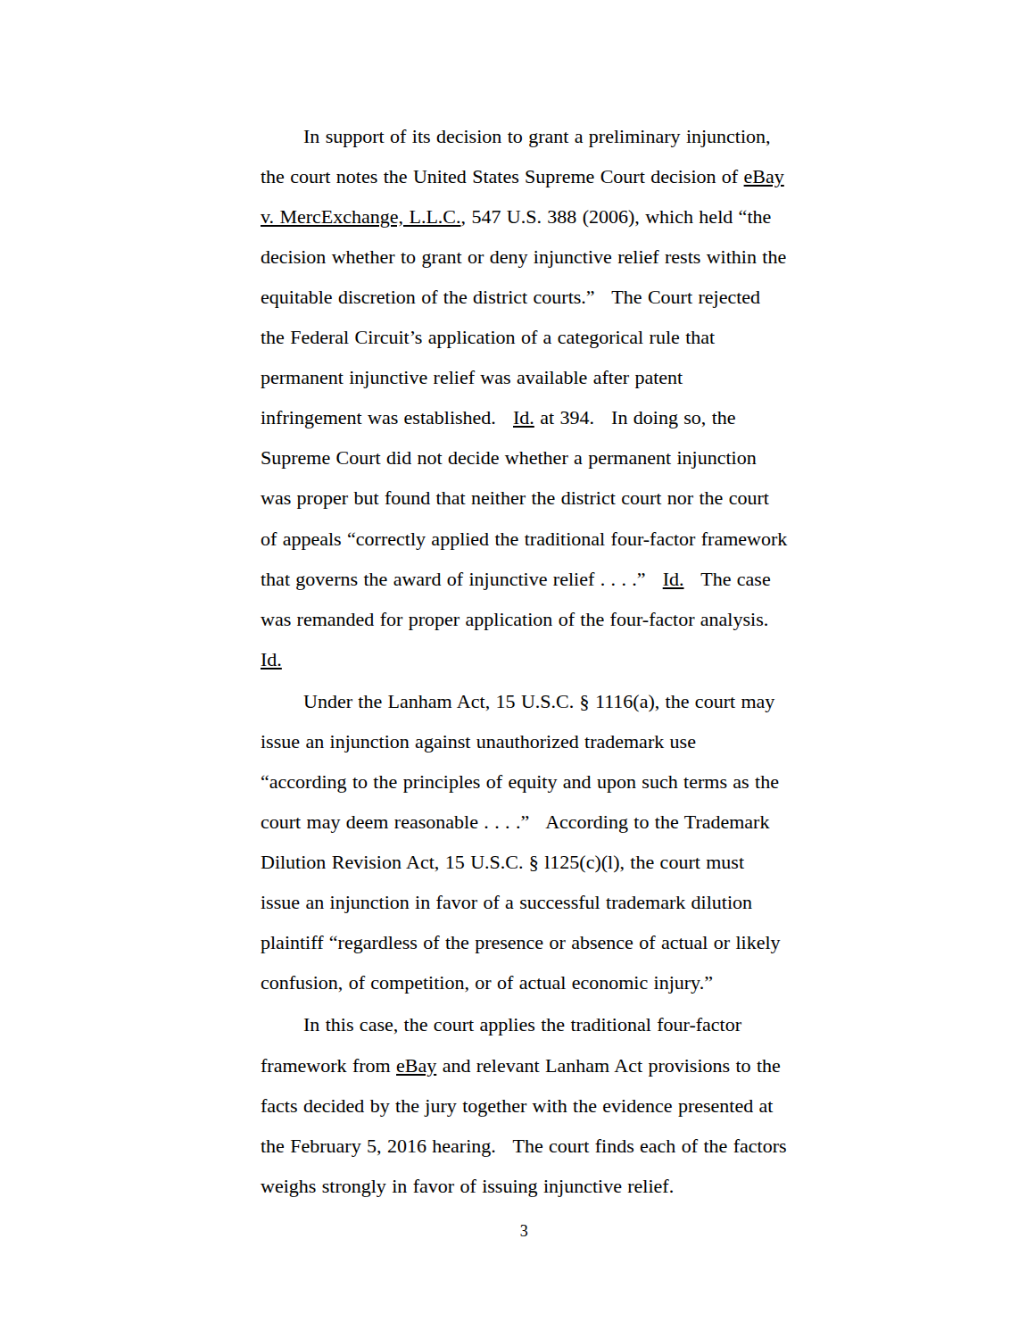In support of its decision to grant a preliminary injunction, the court notes the United States Supreme Court decision of eBay v. MercExchange, L.L.C., 547 U.S. 388 (2006), which held “the decision whether to grant or deny injunctive relief rests within the equitable discretion of the district courts.” The Court rejected the Federal Circuit’s application of a categorical rule that permanent injunctive relief was available after patent infringement was established. Id. at 394. In doing so, the Supreme Court did not decide whether a permanent injunction was proper but found that neither the district court nor the court of appeals “correctly applied the traditional four-factor framework that governs the award of injunctive relief . . . .” Id. The case was remanded for proper application of the four-factor analysis. Id.
Under the Lanham Act, 15 U.S.C. § 1116(a), the court may issue an injunction against unauthorized trademark use “according to the principles of equity and upon such terms as the court may deem reasonable . . . .” According to the Trademark Dilution Revision Act, 15 U.S.C. § l125(c)(l), the court must issue an injunction in favor of a successful trademark dilution plaintiff “regardless of the presence or absence of actual or likely confusion, of competition, or of actual economic injury.”
In this case, the court applies the traditional four-factor framework from eBay and relevant Lanham Act provisions to the facts decided by the jury together with the evidence presented at the February 5, 2016 hearing. The court finds each of the factors weighs strongly in favor of issuing injunctive relief.
3